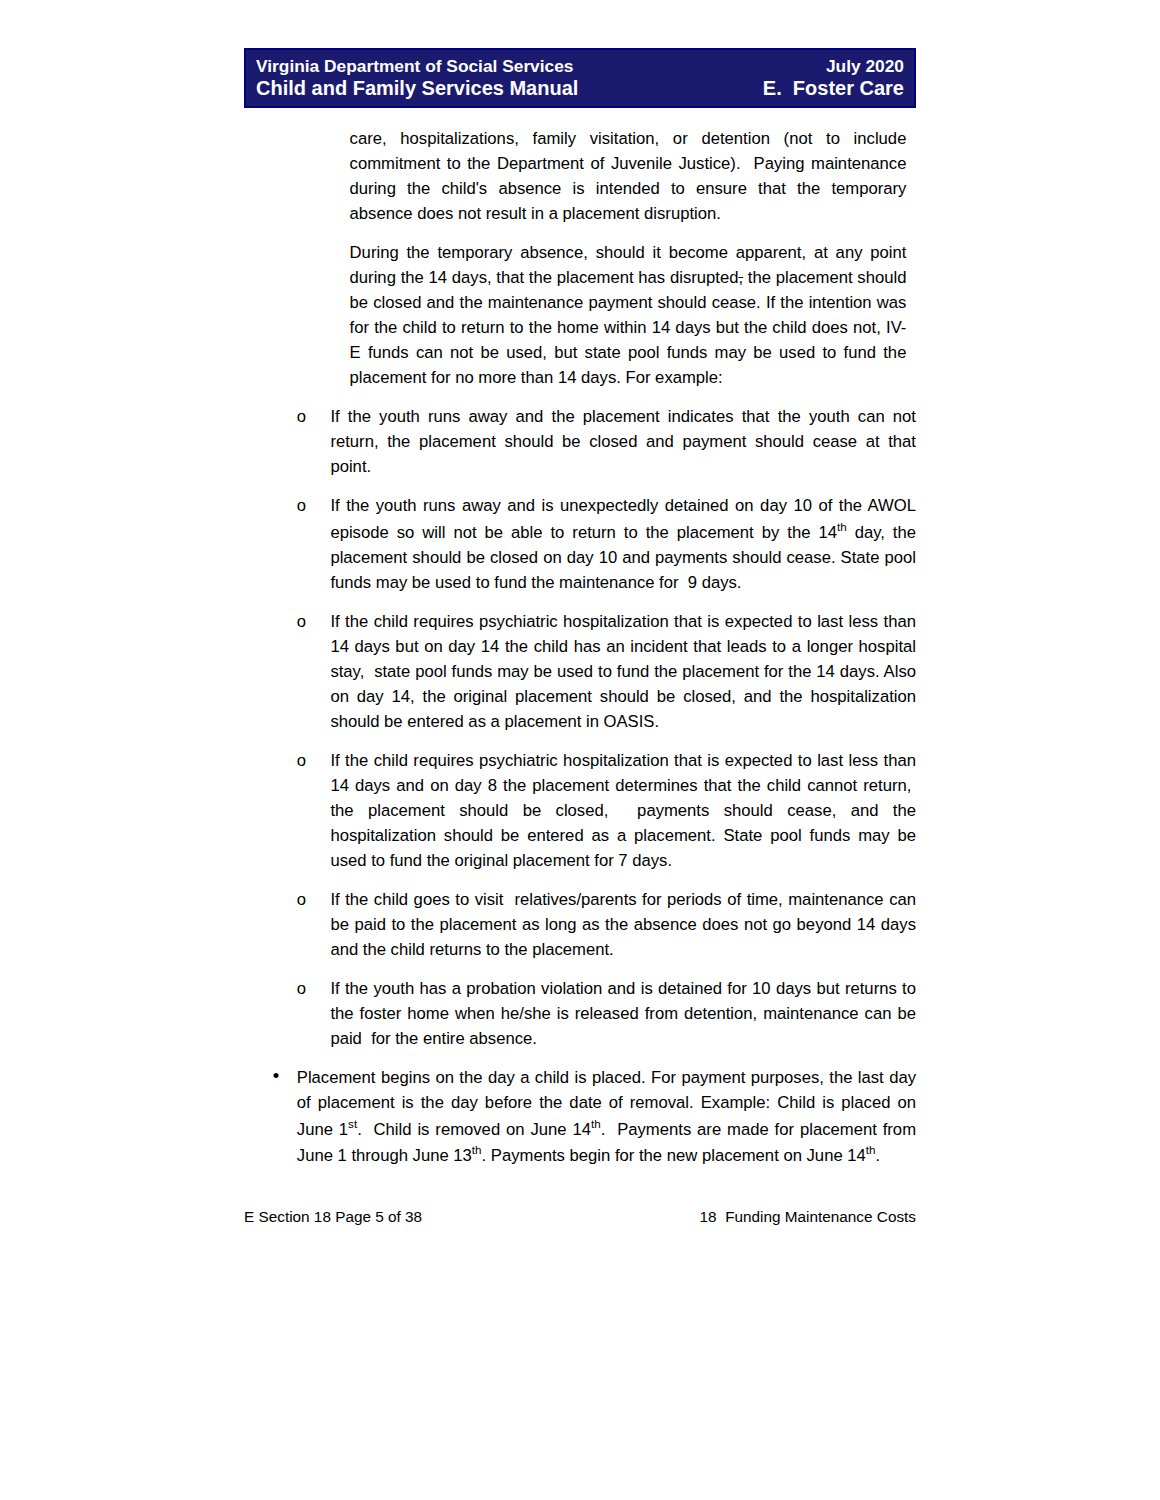Virginia Department of Social Services
Child and Family Services Manual
July 2020
E. Foster Care
care, hospitalizations, family visitation, or detention (not to include commitment to the Department of Juvenile Justice). Paying maintenance during the child's absence is intended to ensure that the temporary absence does not result in a placement disruption.
During the temporary absence, should it become apparent, at any point during the 14 days, that the placement has disrupted, the placement should be closed and the maintenance payment should cease. If the intention was for the child to return to the home within 14 days but the child does not, IV-E funds can not be used, but state pool funds may be used to fund the placement for no more than 14 days. For example:
If the youth runs away and the placement indicates that the youth can not return, the placement should be closed and payment should cease at that point.
If the youth runs away and is unexpectedly detained on day 10 of the AWOL episode so will not be able to return to the placement by the 14th day, the placement should be closed on day 10 and payments should cease. State pool funds may be used to fund the maintenance for 9 days.
If the child requires psychiatric hospitalization that is expected to last less than 14 days but on day 14 the child has an incident that leads to a longer hospital stay, state pool funds may be used to fund the placement for the 14 days. Also on day 14, the original placement should be closed, and the hospitalization should be entered as a placement in OASIS.
If the child requires psychiatric hospitalization that is expected to last less than 14 days and on day 8 the placement determines that the child cannot return, the placement should be closed, payments should cease, and the hospitalization should be entered as a placement. State pool funds may be used to fund the original placement for 7 days.
If the child goes to visit relatives/parents for periods of time, maintenance can be paid to the placement as long as the absence does not go beyond 14 days and the child returns to the placement.
If the youth has a probation violation and is detained for 10 days but returns to the foster home when he/she is released from detention, maintenance can be paid for the entire absence.
Placement begins on the day a child is placed. For payment purposes, the last day of placement is the day before the date of removal. Example: Child is placed on June 1st. Child is removed on June 14th. Payments are made for placement from June 1 through June 13th. Payments begin for the new placement on June 14th.
E Section 18 Page 5 of 38
18 Funding Maintenance Costs